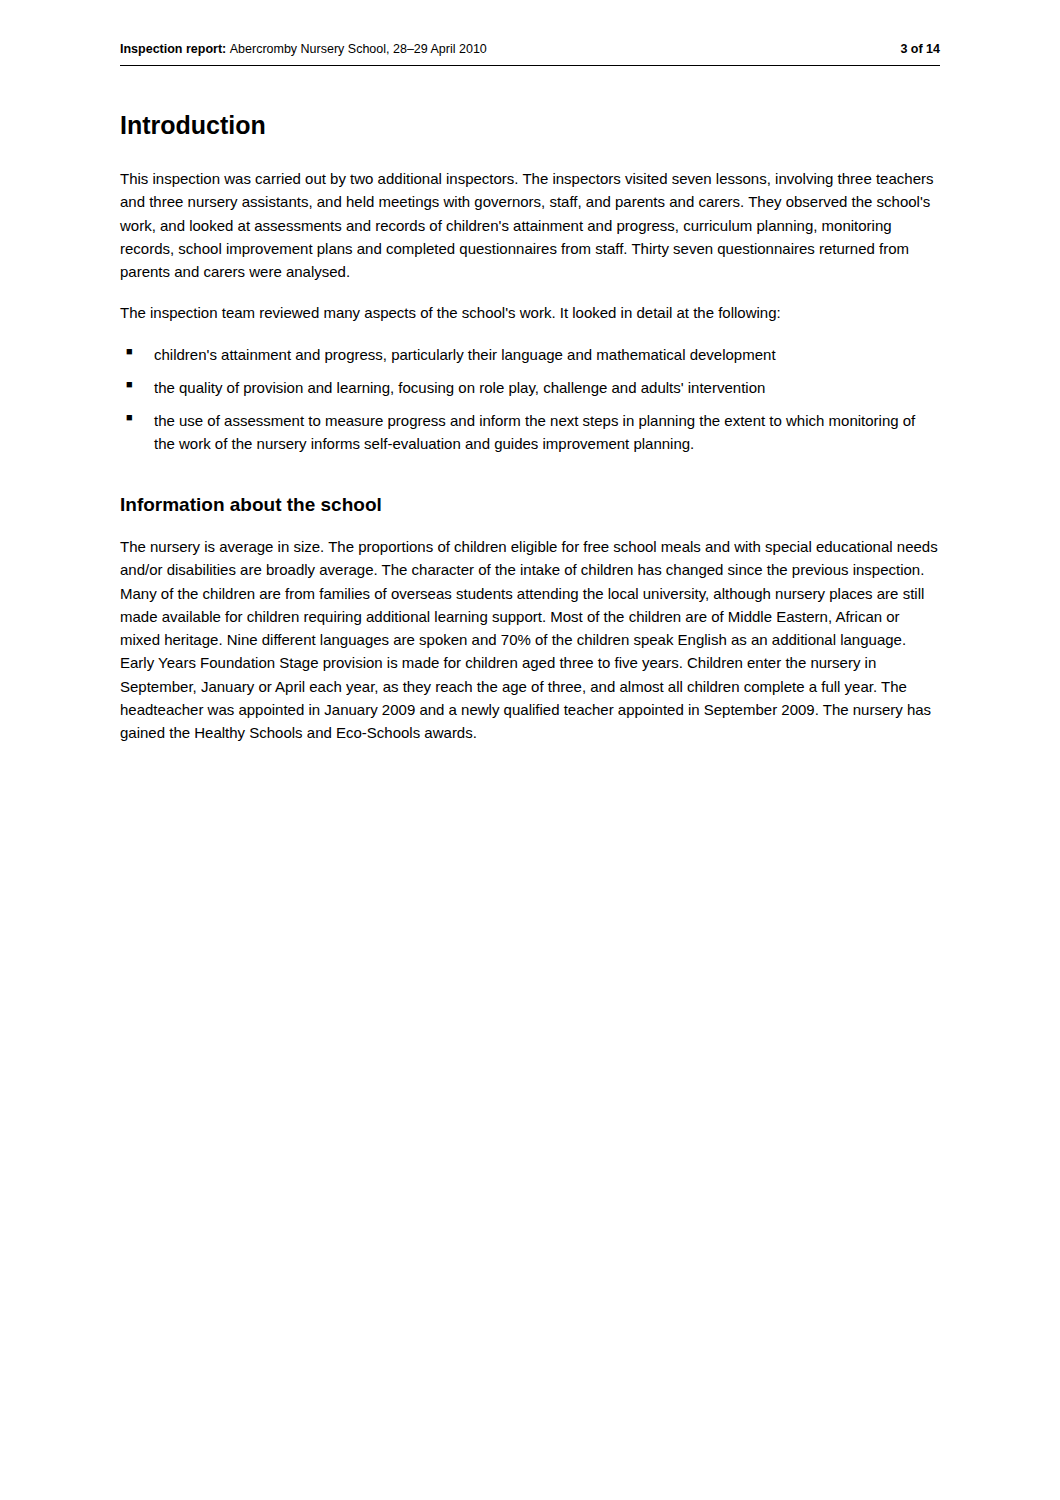Inspection report: Abercromby Nursery School, 28–29 April 2010
3 of 14
Introduction
This inspection was carried out by two additional inspectors. The inspectors visited seven lessons, involving three teachers and three nursery assistants, and held meetings with governors, staff, and parents and carers. They observed the school's work, and looked at assessments and records of children's attainment and progress, curriculum planning, monitoring records, school improvement plans and completed questionnaires from staff. Thirty seven questionnaires returned from parents and carers were analysed.
The inspection team reviewed many aspects of the school's work. It looked in detail at the following:
children's attainment and progress, particularly their language and mathematical development
the quality of provision and learning, focusing on role play, challenge and adults' intervention
the use of assessment to measure progress and inform the next steps in planning the extent to which monitoring of the work of the nursery informs self-evaluation and guides improvement planning.
Information about the school
The nursery is average in size. The proportions of children eligible for free school meals and with special educational needs and/or disabilities are broadly average. The character of the intake of children has changed since the previous inspection. Many of the children are from families of overseas students attending the local university, although nursery places are still made available for children requiring additional learning support. Most of the children are of Middle Eastern, African or mixed heritage. Nine different languages are spoken and 70% of the children speak English as an additional language. Early Years Foundation Stage provision is made for children aged three to five years. Children enter the nursery in September, January or April each year, as they reach the age of three, and almost all children complete a full year. The headteacher was appointed in January 2009 and a newly qualified teacher appointed in September 2009. The nursery has gained the Healthy Schools and Eco-Schools awards.